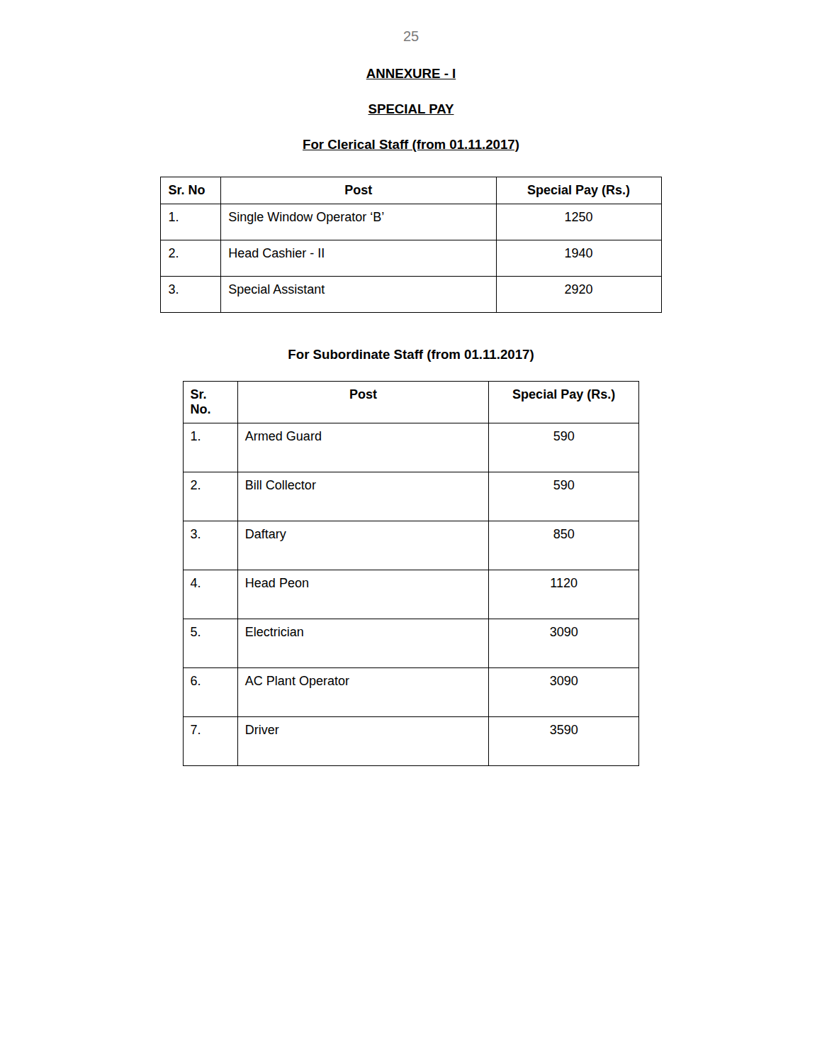25
ANNEXURE - I
SPECIAL PAY
For Clerical Staff (from 01.11.2017)
| Sr. No | Post | Special Pay (Rs.) |
| --- | --- | --- |
| 1. | Single Window Operator ‘B’ | 1250 |
| 2. | Head Cashier - II | 1940 |
| 3. | Special Assistant | 2920 |
For Subordinate Staff (from 01.11.2017)
| Sr. No. | Post | Special Pay (Rs.) |
| --- | --- | --- |
| 1. | Armed Guard | 590 |
| 2. | Bill Collector | 590 |
| 3. | Daftary | 850 |
| 4. | Head Peon | 1120 |
| 5. | Electrician | 3090 |
| 6. | AC Plant Operator | 3090 |
| 7. | Driver | 3590 |